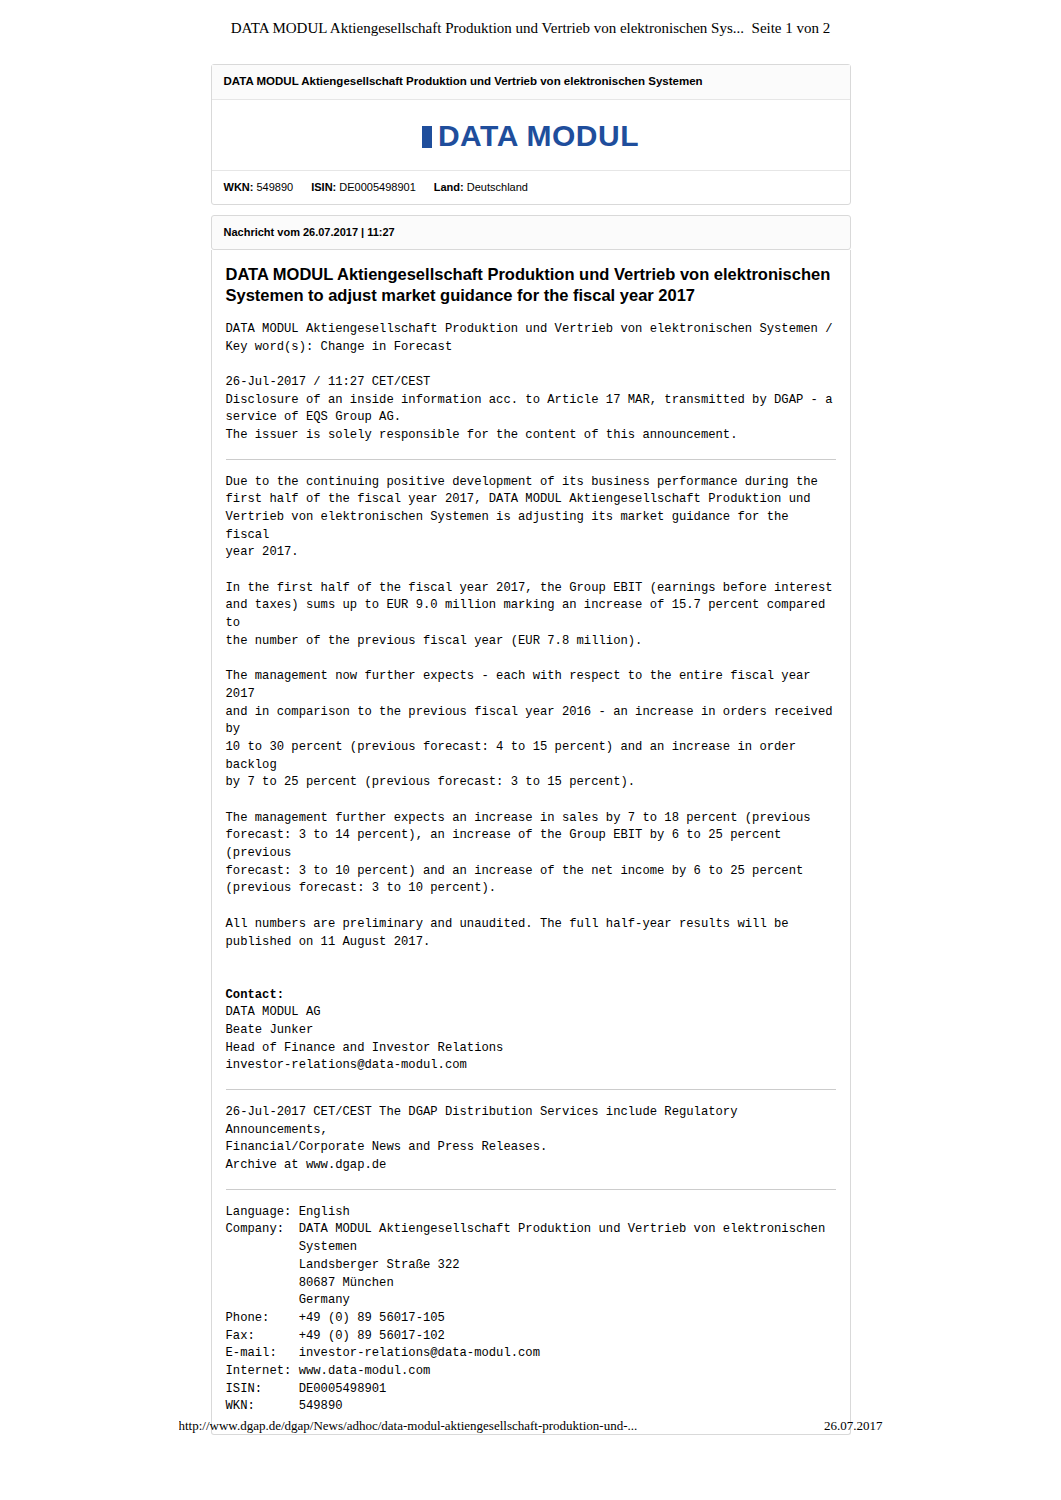DATA MODUL Aktiengesellschaft Produktion und Vertrieb von elektronischen Sys... Seite 1 von 2
DATA MODUL Aktiengesellschaft Produktion und Vertrieb von elektronischen Systemen
DATA MODUL
WKN: 549890 ISIN: DE0005498901 Land: Deutschland
Nachricht vom 26.07.2017 | 11:27
DATA MODUL Aktiengesellschaft Produktion und Vertrieb von elektronischen Systemen to adjust market guidance for the fiscal year 2017
DATA MODUL Aktiengesellschaft Produktion und Vertrieb von elektronischen Systemen /
Key word(s): Change in Forecast

26-Jul-2017 / 11:27 CET/CEST
Disclosure of an inside information acc. to Article 17 MAR, transmitted by DGAP - a
service of EQS Group AG.
The issuer is solely responsible for the content of this announcement.
Due to the continuing positive development of its business performance during the
first half of the fiscal year 2017, DATA MODUL Aktiengesellschaft Produktion und
Vertrieb von elektronischen Systemen is adjusting its market guidance for the fiscal
year 2017.

In the first half of the fiscal year 2017, the Group EBIT (earnings before interest
and taxes) sums up to EUR 9.0 million marking an increase of 15.7 percent compared to
the number of the previous fiscal year (EUR 7.8 million).

The management now further expects - each with respect to the entire fiscal year 2017
and in comparison to the previous fiscal year 2016 - an increase in orders received by
10 to 30 percent (previous forecast: 4 to 15 percent) and an increase in order backlog
by 7 to 25 percent (previous forecast: 3 to 15 percent).

The management further expects an increase in sales by 7 to 18 percent (previous
forecast: 3 to 14 percent), an increase of the Group EBIT by 6 to 25 percent (previous
forecast: 3 to 10 percent) and an increase of the net income by 6 to 25 percent
(previous forecast: 3 to 10 percent).

All numbers are preliminary and unaudited. The full half-year results will be
published on 11 August 2017.


Contact:
DATA MODUL AG
Beate Junker
Head of Finance and Investor Relations
investor-relations@data-modul.com
26-Jul-2017 CET/CEST The DGAP Distribution Services include Regulatory Announcements,
Financial/Corporate News and Press Releases.
Archive at www.dgap.de
Language: English
Company:  DATA MODUL Aktiengesellschaft Produktion und Vertrieb von elektronischen
          Systemen
          Landsberger Straße 322
          80687 München
          Germany
Phone:    +49 (0) 89 56017-105
Fax:      +49 (0) 89 56017-102
E-mail:   investor-relations@data-modul.com
Internet: www.data-modul.com
ISIN:     DE0005498901
WKN:      549890
http://www.dgap.de/dgap/News/adhoc/data-modul-aktiengesellschaft-produktion-und-... 26.07.2017